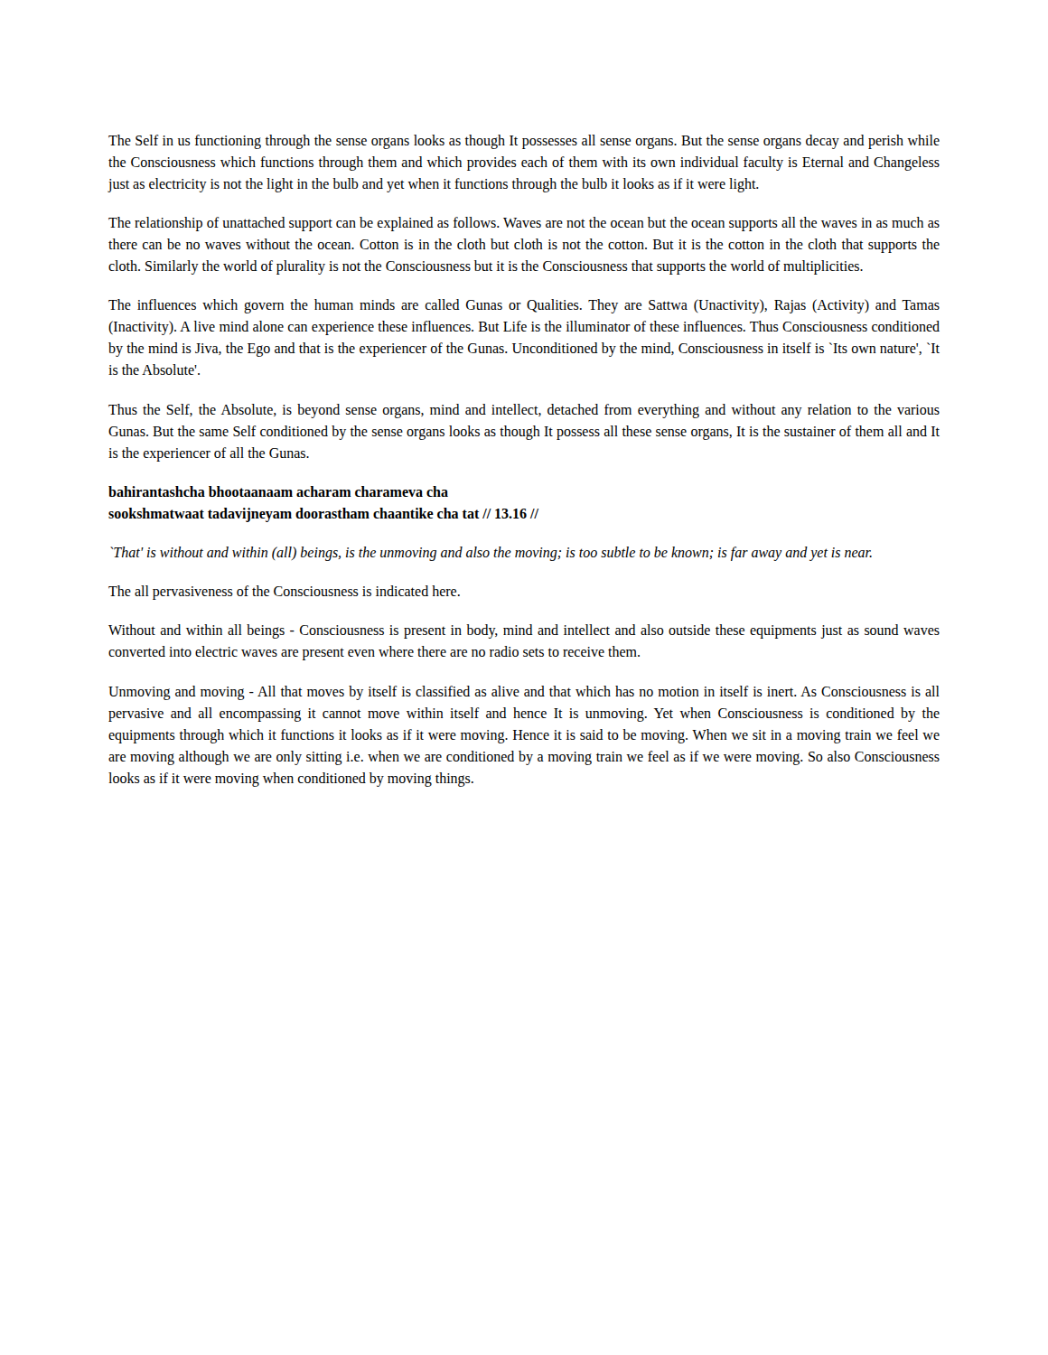The Self in us functioning through the sense organs looks as though It possesses all sense organs. But the sense organs decay and perish while the Consciousness which functions through them and which provides each of them with its own individual faculty is Eternal and Changeless just as electricity is not the light in the bulb and yet when it functions through the bulb it looks as if it were light.
The relationship of unattached support can be explained as follows. Waves are not the ocean but the ocean supports all the waves in as much as there can be no waves without the ocean. Cotton is in the cloth but cloth is not the cotton. But it is the cotton in the cloth that supports the cloth. Similarly the world of plurality is not the Consciousness but it is the Consciousness that supports the world of multiplicities.
The influences which govern the human minds are called Gunas or Qualities. They are Sattwa (Unactivity), Rajas (Activity) and Tamas (Inactivity). A live mind alone can experience these influences. But Life is the illuminator of these influences. Thus Consciousness conditioned by the mind is Jiva, the Ego and that is the experiencer of the Gunas. Unconditioned by the mind, Consciousness in itself is `Its own nature', `It is the Absolute'.
Thus the Self, the Absolute, is beyond sense organs, mind and intellect, detached from everything and without any relation to the various Gunas. But the same Self conditioned by the sense organs looks as though It possess all these sense organs, It is the sustainer of them all and It is the experiencer of all the Gunas.
bahirantashcha bhootaanaam acharam charameva cha sookshmatwaat tadavijneyam doorastham chaantike cha tat // 13.16 //
`That' is without and within (all) beings, is the unmoving and also the moving; is too subtle to be known; is far away and yet is near.
The all pervasiveness of the Consciousness is indicated here.
Without and within all beings - Consciousness is present in body, mind and intellect and also outside these equipments just as sound waves converted into electric waves are present even where there are no radio sets to receive them.
Unmoving and moving - All that moves by itself is classified as alive and that which has no motion in itself is inert. As Consciousness is all pervasive and all encompassing it cannot move within itself and hence It is unmoving. Yet when Consciousness is conditioned by the equipments through which it functions it looks as if it were moving. Hence it is said to be moving. When we sit in a moving train we feel we are moving although we are only sitting i.e. when we are conditioned by a moving train we feel as if we were moving. So also Consciousness looks as if it were moving when conditioned by moving things.